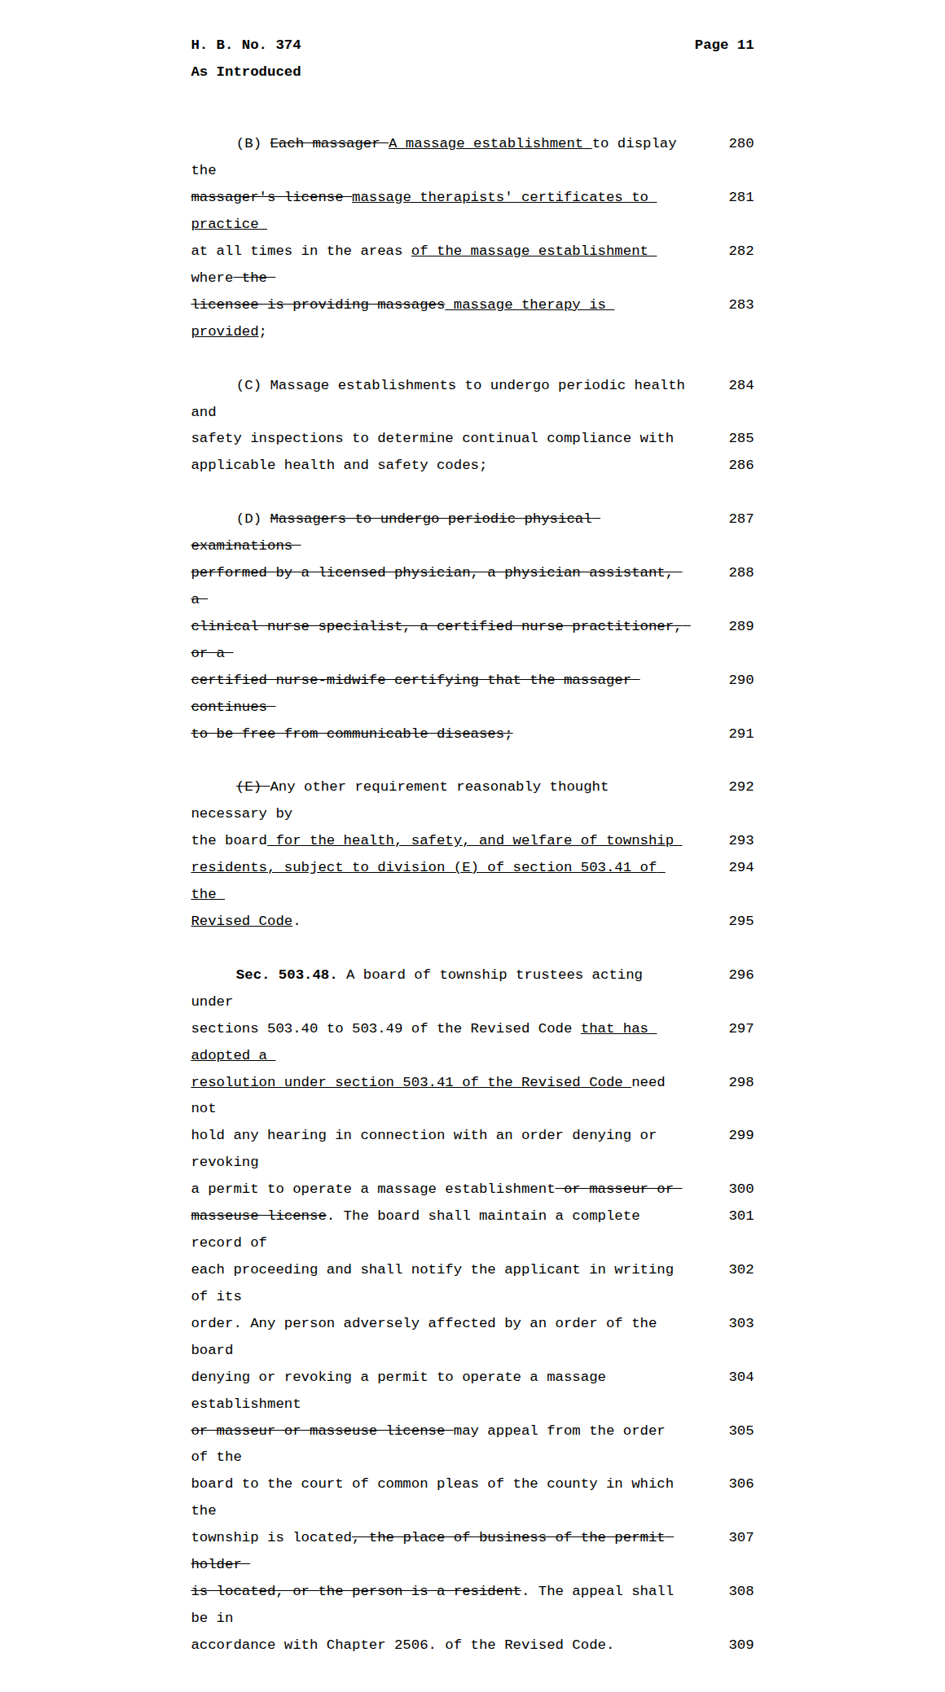H. B. No. 374
As Introduced
Page 11
(B) Each massager A massage establishment to display the 280
massager's license massage therapists' certificates to practice 281
at all times in the areas of the massage establishment where the 282
licensee is providing massages massage therapy is provided; 283
(C) Massage establishments to undergo periodic health and 284
safety inspections to determine continual compliance with 285
applicable health and safety codes; 286
(D) Massagers to undergo periodic physical examinations 287
performed by a licensed physician, a physician assistant, a 288
clinical nurse specialist, a certified nurse practitioner, or a 289
certified nurse-midwife certifying that the massager continues 290
to be free from communicable diseases; 291
(E) Any other requirement reasonably thought necessary by 292
the board for the health, safety, and welfare of township 293
residents, subject to division (E) of section 503.41 of the 294
Revised Code. 295
Sec. 503.48. A board of township trustees acting under 296
sections 503.40 to 503.49 of the Revised Code that has adopted a 297
resolution under section 503.41 of the Revised Code need not 298
hold any hearing in connection with an order denying or revoking 299
a permit to operate a massage establishment or masseur or 300
masseuse license. The board shall maintain a complete record of 301
each proceeding and shall notify the applicant in writing of its 302
order. Any person adversely affected by an order of the board 303
denying or revoking a permit to operate a massage establishment 304
or masseur or masseuse license may appeal from the order of the 305
board to the court of common pleas of the county in which the 306
township is located, the place of business of the permit holder 307
is located, or the person is a resident. The appeal shall be in 308
accordance with Chapter 2506. of the Revised Code. 309